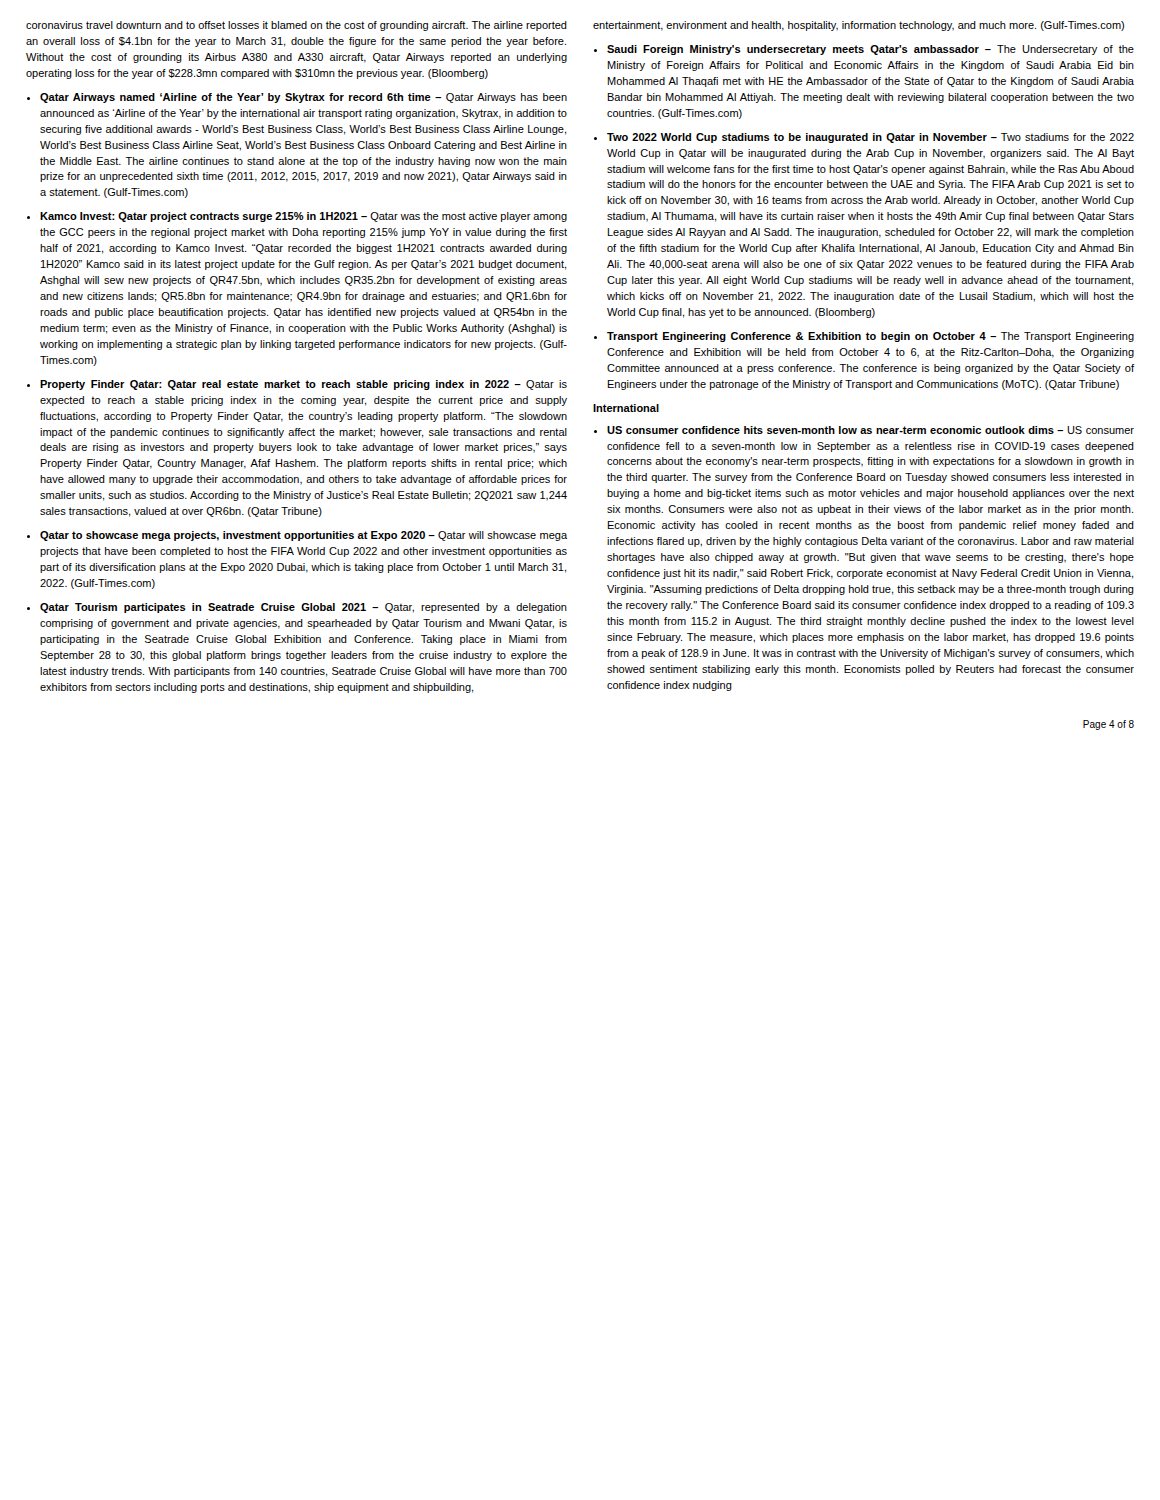coronavirus travel downturn and to offset losses it blamed on the cost of grounding aircraft. The airline reported an overall loss of $4.1bn for the year to March 31, double the figure for the same period the year before. Without the cost of grounding its Airbus A380 and A330 aircraft, Qatar Airways reported an underlying operating loss for the year of $228.3mn compared with $310mn the previous year. (Bloomberg)
Qatar Airways named ‘Airline of the Year’ by Skytrax for record 6th time – Qatar Airways has been announced as ‘Airline of the Year’ by the international air transport rating organization, Skytrax, in addition to securing five additional awards - World’s Best Business Class, World’s Best Business Class Airline Lounge, World’s Best Business Class Airline Seat, World’s Best Business Class Onboard Catering and Best Airline in the Middle East. The airline continues to stand alone at the top of the industry having now won the main prize for an unprecedented sixth time (2011, 2012, 2015, 2017, 2019 and now 2021), Qatar Airways said in a statement. (Gulf-Times.com)
Kamco Invest: Qatar project contracts surge 215% in 1H2021 – Qatar was the most active player among the GCC peers in the regional project market with Doha reporting 215% jump YoY in value during the first half of 2021, according to Kamco Invest. “Qatar recorded the biggest 1H2021 contracts awarded during 1H2020” Kamco said in its latest project update for the Gulf region. As per Qatar’s 2021 budget document, Ashghal will sew new projects of QR47.5bn, which includes QR35.2bn for development of existing areas and new citizens lands; QR5.8bn for maintenance; QR4.9bn for drainage and estuaries; and QR1.6bn for roads and public place beautification projects. Qatar has identified new projects valued at QR54bn in the medium term; even as the Ministry of Finance, in cooperation with the Public Works Authority (Ashghal) is working on implementing a strategic plan by linking targeted performance indicators for new projects. (Gulf-Times.com)
Property Finder Qatar: Qatar real estate market to reach stable pricing index in 2022 – Qatar is expected to reach a stable pricing index in the coming year, despite the current price and supply fluctuations, according to Property Finder Qatar, the country’s leading property platform. “The slowdown impact of the pandemic continues to significantly affect the market; however, sale transactions and rental deals are rising as investors and property buyers look to take advantage of lower market prices,” says Property Finder Qatar, Country Manager, Afaf Hashem. The platform reports shifts in rental price; which have allowed many to upgrade their accommodation, and others to take advantage of affordable prices for smaller units, such as studios. According to the Ministry of Justice’s Real Estate Bulletin; 2Q2021 saw 1,244 sales transactions, valued at over QR6bn. (Qatar Tribune)
Qatar to showcase mega projects, investment opportunities at Expo 2020 – Qatar will showcase mega projects that have been completed to host the FIFA World Cup 2022 and other investment opportunities as part of its diversification plans at the Expo 2020 Dubai, which is taking place from October 1 until March 31, 2022. (Gulf-Times.com)
Qatar Tourism participates in Seatrade Cruise Global 2021 – Qatar, represented by a delegation comprising of government and private agencies, and spearheaded by Qatar Tourism and Mwani Qatar, is participating in the Seatrade Cruise Global Exhibition and Conference. Taking place in Miami from September 28 to 30, this global platform brings together leaders from the cruise industry to explore the latest industry trends. With participants from 140 countries, Seatrade Cruise Global will have more than 700 exhibitors from sectors including ports and destinations, ship equipment and shipbuilding,
entertainment, environment and health, hospitality, information technology, and much more. (Gulf-Times.com)
Saudi Foreign Ministry's undersecretary meets Qatar's ambassador – The Undersecretary of the Ministry of Foreign Affairs for Political and Economic Affairs in the Kingdom of Saudi Arabia Eid bin Mohammed Al Thaqafi met with HE the Ambassador of the State of Qatar to the Kingdom of Saudi Arabia Bandar bin Mohammed Al Attiyah. The meeting dealt with reviewing bilateral cooperation between the two countries. (Gulf-Times.com)
Two 2022 World Cup stadiums to be inaugurated in Qatar in November – Two stadiums for the 2022 World Cup in Qatar will be inaugurated during the Arab Cup in November, organizers said. The Al Bayt stadium will welcome fans for the first time to host Qatar's opener against Bahrain, while the Ras Abu Aboud stadium will do the honors for the encounter between the UAE and Syria. The FIFA Arab Cup 2021 is set to kick off on November 30, with 16 teams from across the Arab world. Already in October, another World Cup stadium, Al Thumama, will have its curtain raiser when it hosts the 49th Amir Cup final between Qatar Stars League sides Al Rayyan and Al Sadd. The inauguration, scheduled for October 22, will mark the completion of the fifth stadium for the World Cup after Khalifa International, Al Janoub, Education City and Ahmad Bin Ali. The 40,000-seat arena will also be one of six Qatar 2022 venues to be featured during the FIFA Arab Cup later this year. All eight World Cup stadiums will be ready well in advance ahead of the tournament, which kicks off on November 21, 2022. The inauguration date of the Lusail Stadium, which will host the World Cup final, has yet to be announced. (Bloomberg)
Transport Engineering Conference & Exhibition to begin on October 4 – The Transport Engineering Conference and Exhibition will be held from October 4 to 6, at the Ritz-Carlton–Doha, the Organizing Committee announced at a press conference. The conference is being organized by the Qatar Society of Engineers under the patronage of the Ministry of Transport and Communications (MoTC). (Qatar Tribune)
International
US consumer confidence hits seven-month low as near-term economic outlook dims – US consumer confidence fell to a seven-month low in September as a relentless rise in COVID-19 cases deepened concerns about the economy's near-term prospects, fitting in with expectations for a slowdown in growth in the third quarter. The survey from the Conference Board on Tuesday showed consumers less interested in buying a home and big-ticket items such as motor vehicles and major household appliances over the next six months. Consumers were also not as upbeat in their views of the labor market as in the prior month. Economic activity has cooled in recent months as the boost from pandemic relief money faded and infections flared up, driven by the highly contagious Delta variant of the coronavirus. Labor and raw material shortages have also chipped away at growth. "But given that wave seems to be cresting, there's hope confidence just hit its nadir," said Robert Frick, corporate economist at Navy Federal Credit Union in Vienna, Virginia. "Assuming predictions of Delta dropping hold true, this setback may be a three-month trough during the recovery rally." The Conference Board said its consumer confidence index dropped to a reading of 109.3 this month from 115.2 in August. The third straight monthly decline pushed the index to the lowest level since February. The measure, which places more emphasis on the labor market, has dropped 19.6 points from a peak of 128.9 in June. It was in contrast with the University of Michigan's survey of consumers, which showed sentiment stabilizing early this month. Economists polled by Reuters had forecast the consumer confidence index nudging
Page 4 of 8